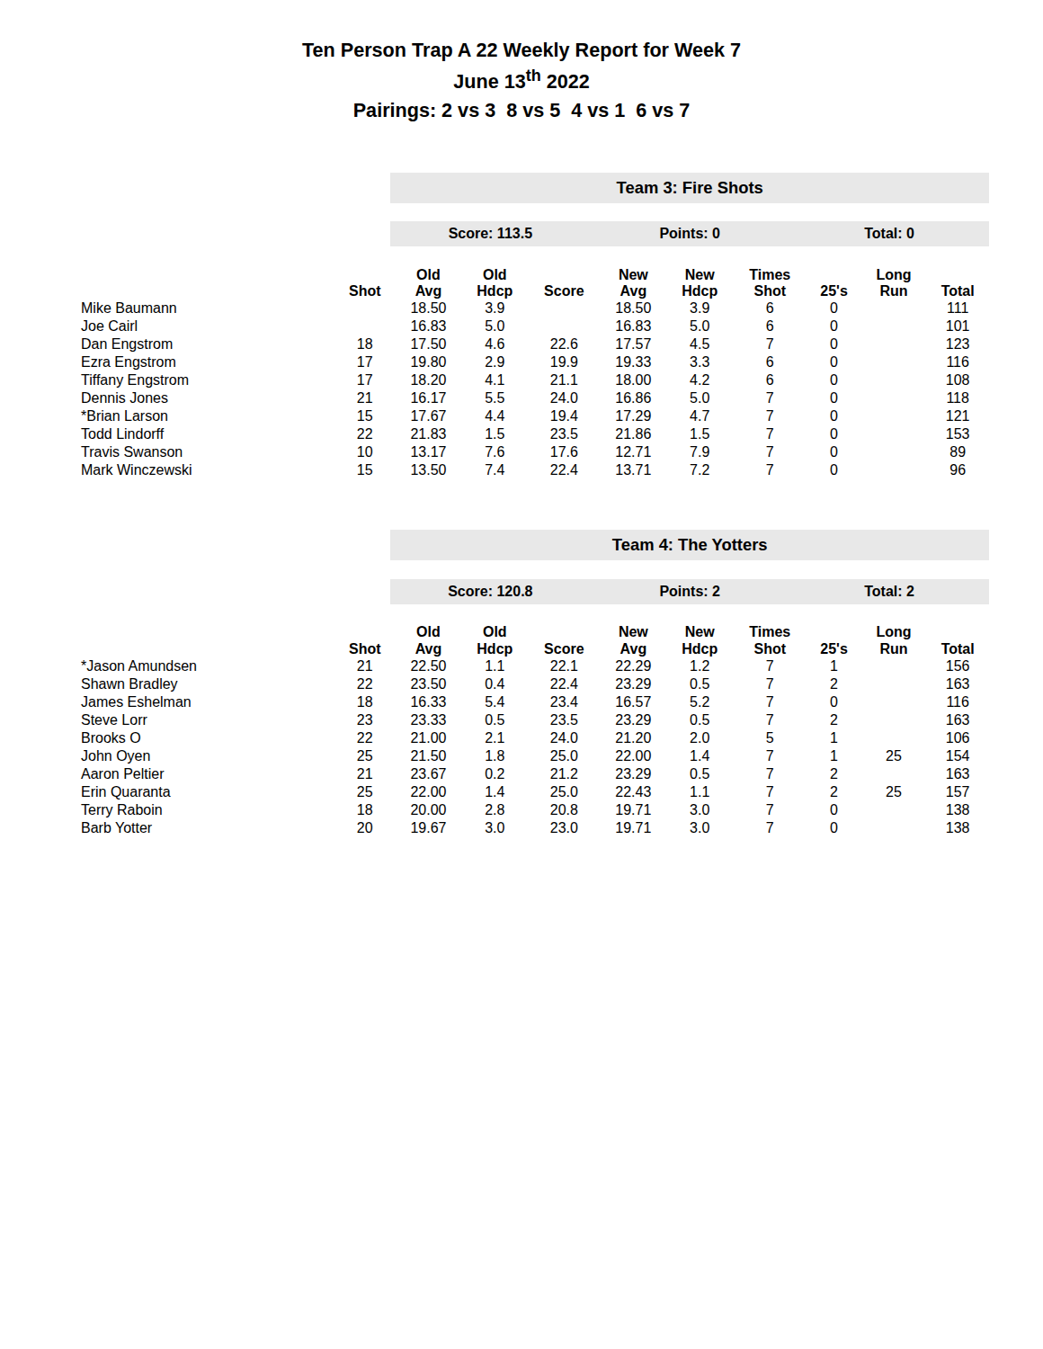Ten Person Trap A 22 Weekly Report for Week 7
June 13th 2022
Pairings: 2 vs 3 8 vs 5 4 vs 1 6 vs 7
Team 3: Fire Shots
Score: 113.5 Points: 0 Total: 0
| | Shot | Old Avg | Old Hdcp | Score | New Avg | New Hdcp | Times Shot | 25's | Long Run | Total |
| --- | --- | --- | --- | --- | --- | --- | --- | --- | --- | --- |
| Mike Baumann | | 18.50 | 3.9 | | 18.50 | 3.9 | 6 | 0 | | 111 |
| Joe Cairl | | 16.83 | 5.0 | | 16.83 | 5.0 | 6 | 0 | | 101 |
| Dan Engstrom | 18 | 17.50 | 4.6 | 22.6 | 17.57 | 4.5 | 7 | 0 | | 123 |
| Ezra Engstrom | 17 | 19.80 | 2.9 | 19.9 | 19.33 | 3.3 | 6 | 0 | | 116 |
| Tiffany Engstrom | 17 | 18.20 | 4.1 | 21.1 | 18.00 | 4.2 | 6 | 0 | | 108 |
| Dennis Jones | 21 | 16.17 | 5.5 | 24.0 | 16.86 | 5.0 | 7 | 0 | | 118 |
| *Brian Larson | 15 | 17.67 | 4.4 | 19.4 | 17.29 | 4.7 | 7 | 0 | | 121 |
| Todd Lindorff | 22 | 21.83 | 1.5 | 23.5 | 21.86 | 1.5 | 7 | 0 | | 153 |
| Travis Swanson | 10 | 13.17 | 7.6 | 17.6 | 12.71 | 7.9 | 7 | 0 | | 89 |
| Mark Winczewski | 15 | 13.50 | 7.4 | 22.4 | 13.71 | 7.2 | 7 | 0 | | 96 |
Team 4: The Yotters
Score: 120.8 Points: 2 Total: 2
| | Shot | Old Avg | Old Hdcp | Score | New Avg | New Hdcp | Times Shot | 25's | Long Run | Total |
| --- | --- | --- | --- | --- | --- | --- | --- | --- | --- | --- |
| *Jason Amundsen | 21 | 22.50 | 1.1 | 22.1 | 22.29 | 1.2 | 7 | 1 | | 156 |
| Shawn Bradley | 22 | 23.50 | 0.4 | 22.4 | 23.29 | 0.5 | 7 | 2 | | 163 |
| James Eshelman | 18 | 16.33 | 5.4 | 23.4 | 16.57 | 5.2 | 7 | 0 | | 116 |
| Steve Lorr | 23 | 23.33 | 0.5 | 23.5 | 23.29 | 0.5 | 7 | 2 | | 163 |
| Brooks O | 22 | 21.00 | 2.1 | 24.0 | 21.20 | 2.0 | 5 | 1 | | 106 |
| John Oyen | 25 | 21.50 | 1.8 | 25.0 | 22.00 | 1.4 | 7 | 1 | 25 | 154 |
| Aaron Peltier | 21 | 23.67 | 0.2 | 21.2 | 23.29 | 0.5 | 7 | 2 | | 163 |
| Erin Quaranta | 25 | 22.00 | 1.4 | 25.0 | 22.43 | 1.1 | 7 | 2 | 25 | 157 |
| Terry Raboin | 18 | 20.00 | 2.8 | 20.8 | 19.71 | 3.0 | 7 | 0 | | 138 |
| Barb Yotter | 20 | 19.67 | 3.0 | 23.0 | 19.71 | 3.0 | 7 | 0 | | 138 |